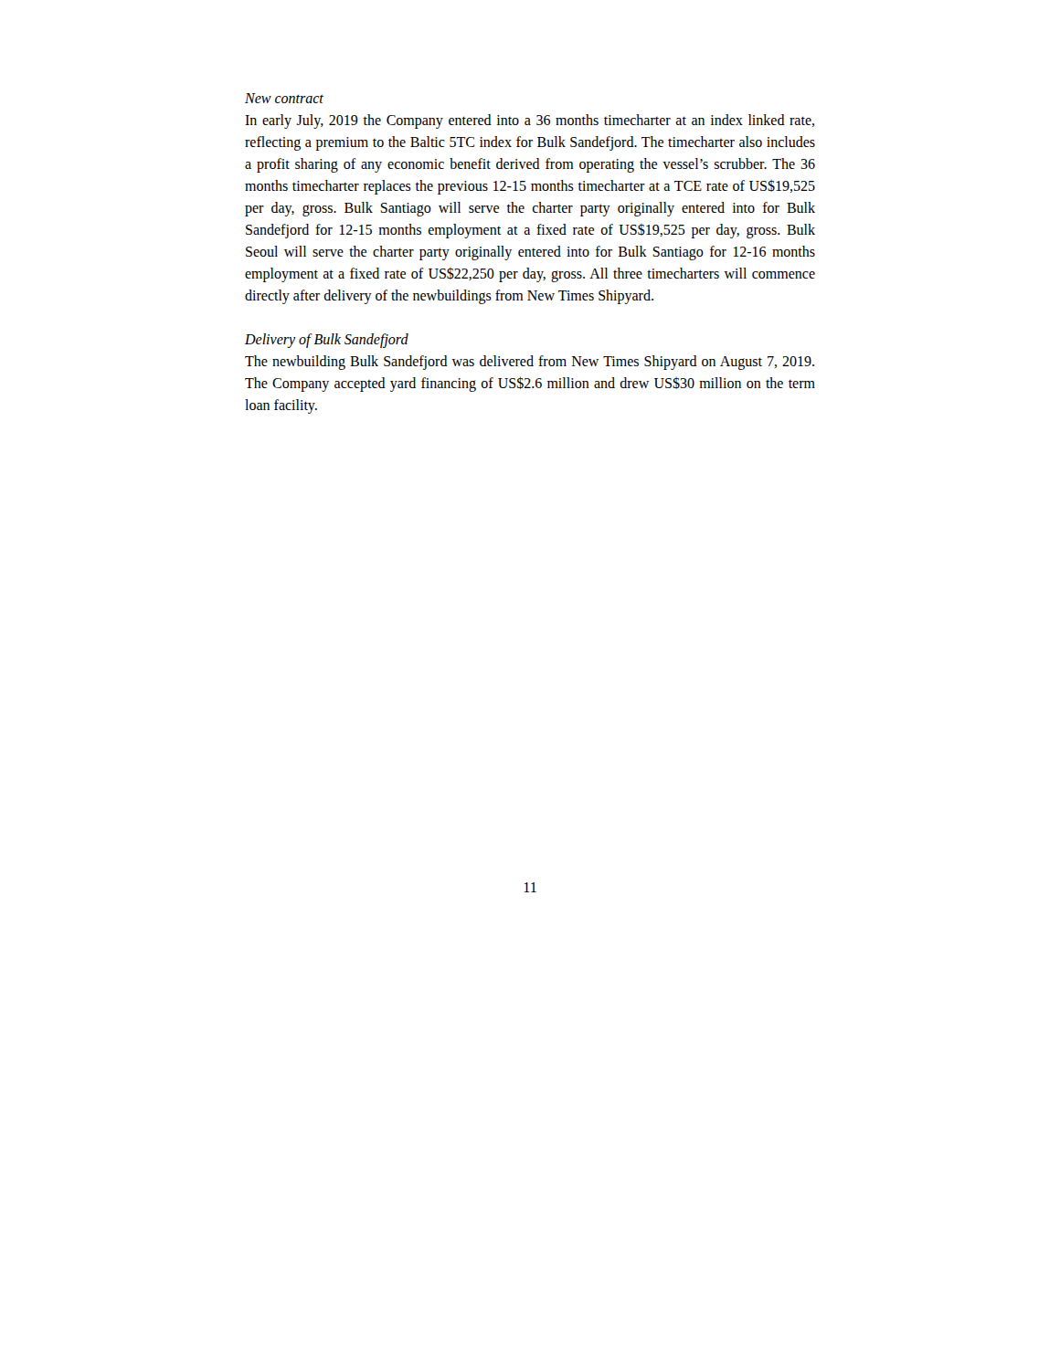New contract
In early July, 2019 the Company entered into a 36 months timecharter at an index linked rate, reflecting a premium to the Baltic 5TC index for Bulk Sandefjord. The timecharter also includes a profit sharing of any economic benefit derived from operating the vessel’s scrubber. The 36 months timecharter replaces the previous 12-15 months timecharter at a TCE rate of US$19,525 per day, gross. Bulk Santiago will serve the charter party originally entered into for Bulk Sandefjord for 12-15 months employment at a fixed rate of US$19,525 per day, gross. Bulk Seoul will serve the charter party originally entered into for Bulk Santiago for 12-16 months employment at a fixed rate of US$22,250 per day, gross. All three timecharters will commence directly after delivery of the newbuildings from New Times Shipyard.
Delivery of Bulk Sandefjord
The newbuilding Bulk Sandefjord was delivered from New Times Shipyard on August 7, 2019. The Company accepted yard financing of US$2.6 million and drew US$30 million on the term loan facility.
11